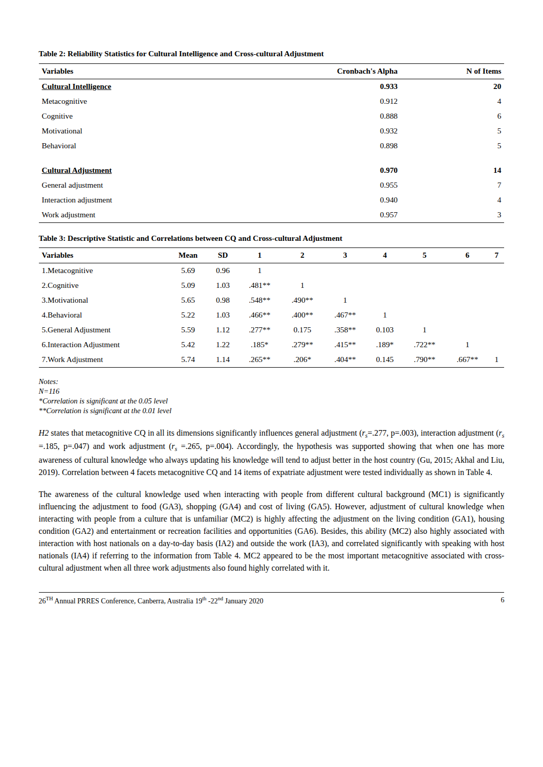Table 2: Reliability Statistics for Cultural Intelligence and Cross-cultural Adjustment
| Variables | Cronbach's Alpha | N of Items |
| --- | --- | --- |
| Cultural Intelligence | 0.933 | 20 |
| Metacognitive | 0.912 | 4 |
| Cognitive | 0.888 | 6 |
| Motivational | 0.932 | 5 |
| Behavioral | 0.898 | 5 |
| Cultural Adjustment | 0.970 | 14 |
| General adjustment | 0.955 | 7 |
| Interaction adjustment | 0.940 | 4 |
| Work adjustment | 0.957 | 3 |
Table 3: Descriptive Statistic and Correlations between CQ and Cross-cultural Adjustment
| Variables | Mean | SD | 1 | 2 | 3 | 4 | 5 | 6 | 7 |
| --- | --- | --- | --- | --- | --- | --- | --- | --- | --- |
| 1.Metacognitive | 5.69 | 0.96 | 1 | | | | | | |
| 2.Cognitive | 5.09 | 1.03 | .481** | 1 | | | | | |
| 3.Motivational | 5.65 | 0.98 | .548** | .490** | 1 | | | | |
| 4.Behavioral | 5.22 | 1.03 | .466** | .400** | .467** | 1 | | | |
| 5.General Adjustment | 5.59 | 1.12 | .277** | 0.175 | .358** | 0.103 | 1 | | |
| 6.Interaction Adjustment | 5.42 | 1.22 | .185* | .279** | .415** | .189* | .722** | 1 | |
| 7.Work Adjustment | 5.74 | 1.14 | .265** | .206* | .404** | 0.145 | .790** | .667** | 1 |
Notes:
N=116
*Correlation is significant at the 0.05 level
**Correlation is significant at the 0.01 level
H2 states that metacognitive CQ in all its dimensions significantly influences general adjustment (rs=.277, p=.003), interaction adjustment (rs =.185, p=.047) and work adjustment (rs =.265, p=.004). Accordingly, the hypothesis was supported showing that when one has more awareness of cultural knowledge who always updating his knowledge will tend to adjust better in the host country (Gu, 2015; Akhal and Liu, 2019). Correlation between 4 facets metacognitive CQ and 14 items of expatriate adjustment were tested individually as shown in Table 4.
The awareness of the cultural knowledge used when interacting with people from different cultural background (MC1) is significantly influencing the adjustment to food (GA3), shopping (GA4) and cost of living (GA5). However, adjustment of cultural knowledge when interacting with people from a culture that is unfamiliar (MC2) is highly affecting the adjustment on the living condition (GA1), housing condition (GA2) and entertainment or recreation facilities and opportunities (GA6). Besides, this ability (MC2) also highly associated with interaction with host nationals on a day-to-day basis (IA2) and outside the work (IA3), and correlated significantly with speaking with host nationals (IA4) if referring to the information from Table 4. MC2 appeared to be the most important metacognitive associated with cross-cultural adjustment when all three work adjustments also found highly correlated with it.
26TH Annual PRRES Conference, Canberra, Australia 19th -22nd January 2020 6